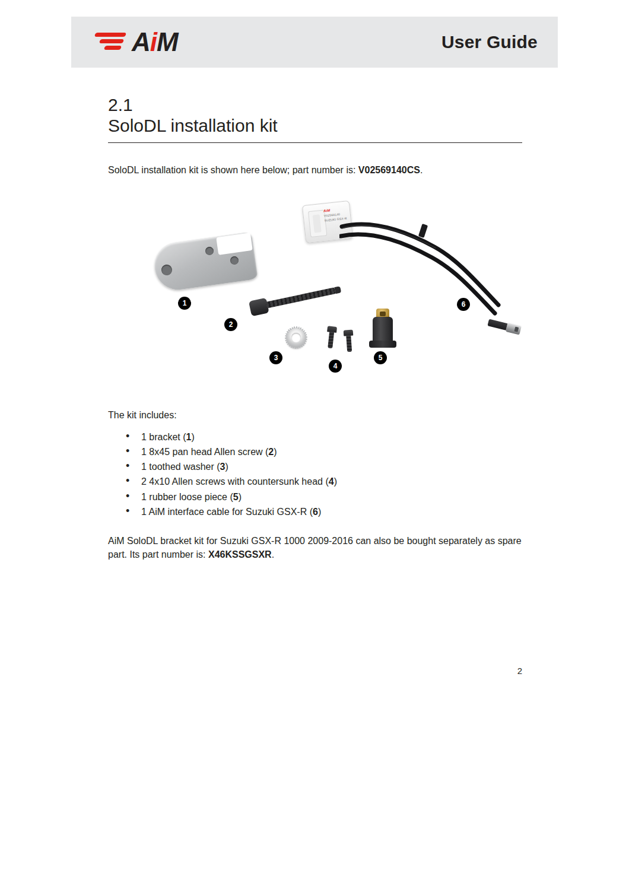Ai M
User Guide
2.1
SoloDL installation kit
SoloDL installation kit is shown here below; part number is: V02569140CS.
AiM
V02569140
SUZUKI GSX-R
1
2
3
4
5
6
The kit includes:
1 bracket (1)
1 8x45 pan head Allen screw (2)
1 toothed washer (3)
2 4x10 Allen screws with countersunk head (4)
1 rubber loose piece (5)
1 AiM interface cable for Suzuki GSX-R (6)
AiM SoloDL bracket kit for Suzuki GSX-R 1000 2009-2016 can also be bought separately as spare part. Its part number is: X46KSSGSXR.
2